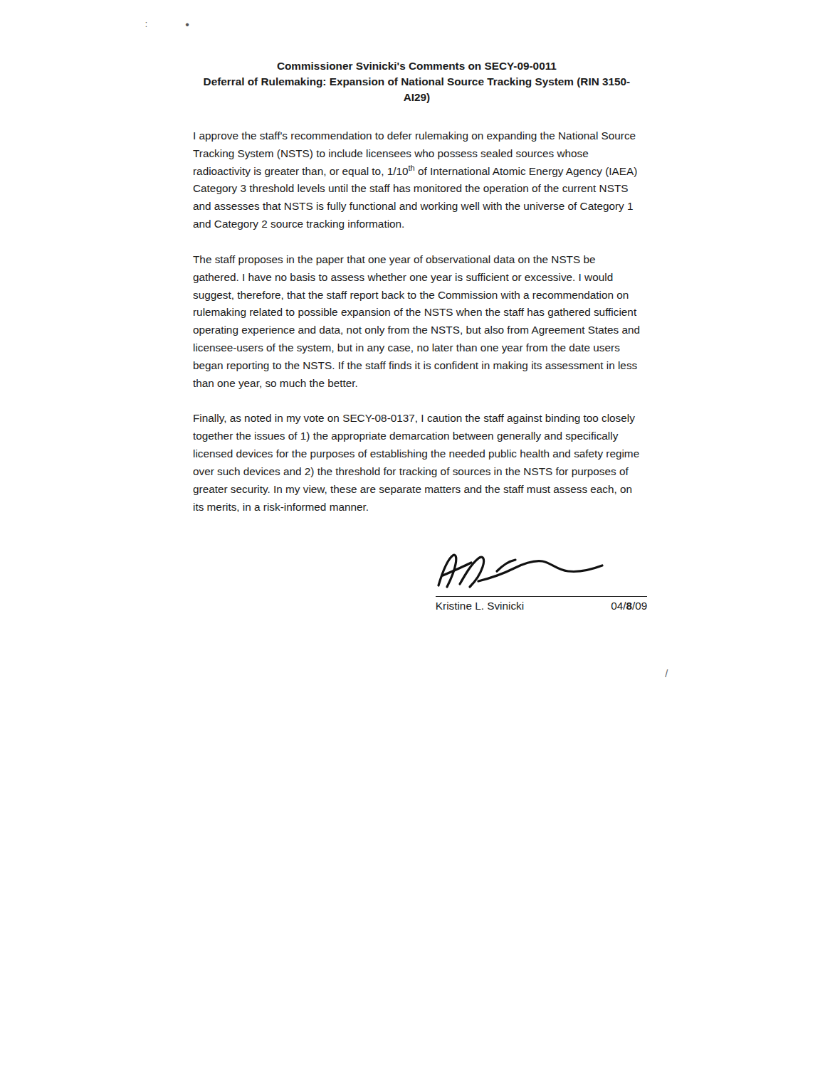:•
Commissioner Svinicki's Comments on SECY-09-0011 Deferral of Rulemaking: Expansion of National Source Tracking System (RIN 3150-AI29)
I approve the staff's recommendation to defer rulemaking on expanding the National Source Tracking System (NSTS) to include licensees who possess sealed sources whose radioactivity is greater than, or equal to, 1/10th of International Atomic Energy Agency (IAEA) Category 3 threshold levels until the staff has monitored the operation of the current NSTS and assesses that NSTS is fully functional and working well with the universe of Category 1 and Category 2 source tracking information.
The staff proposes in the paper that one year of observational data on the NSTS be gathered. I have no basis to assess whether one year is sufficient or excessive. I would suggest, therefore, that the staff report back to the Commission with a recommendation on rulemaking related to possible expansion of the NSTS when the staff has gathered sufficient operating experience and data, not only from the NSTS, but also from Agreement States and licensee-users of the system, but in any case, no later than one year from the date users began reporting to the NSTS. If the staff finds it is confident in making its assessment in less than one year, so much the better.
Finally, as noted in my vote on SECY-08-0137, I caution the staff against binding too closely together the issues of 1) the appropriate demarcation between generally and specifically licensed devices for the purposes of establishing the needed public health and safety regime over such devices and 2) the threshold for tracking of sources in the NSTS for purposes of greater security. In my view, these are separate matters and the staff must assess each, on its merits, in a risk-informed manner.
Kristine L. Svinicki 04/8/09
/